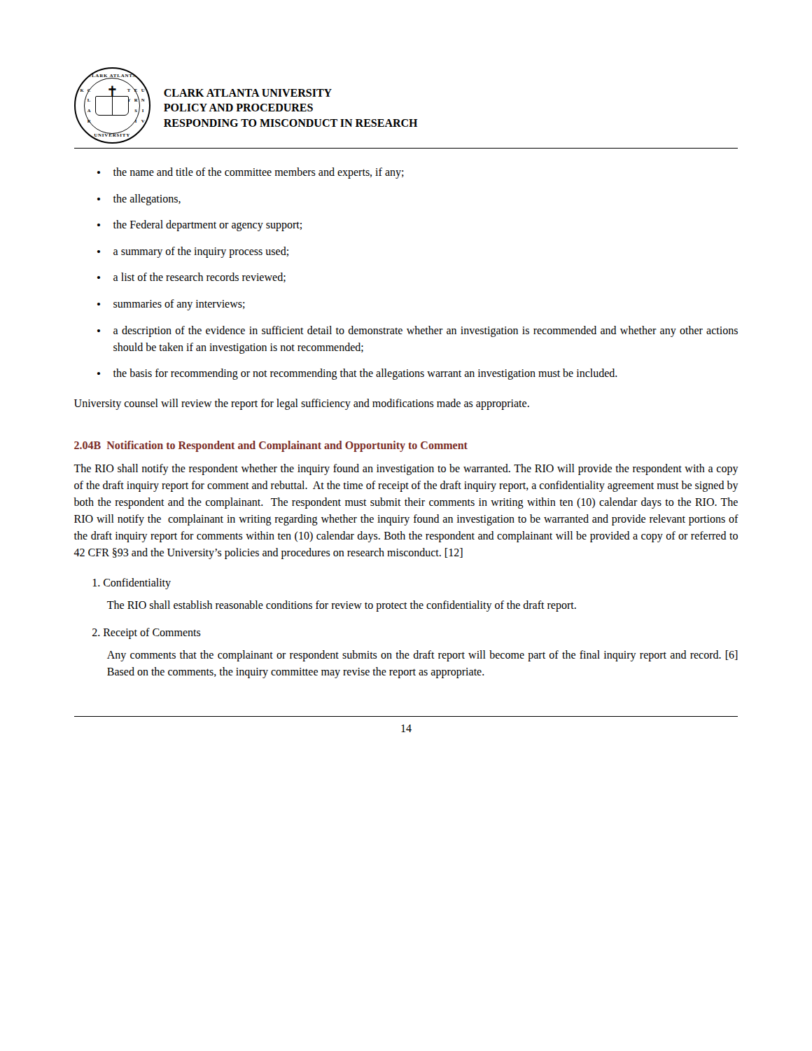CLARK ATLANTA
C L A R K
U N I V E R S I T Y
✝
UNIVERSITY
CLARK ATLANTA UNIVERSITY
POLICY AND PROCEDURES
RESPONDING TO MISCONDUCT IN RESEARCH
the name and title of the committee members and experts, if any;
the allegations,
the Federal department or agency support;
a summary of the inquiry process used;
a list of the research records reviewed;
summaries of any interviews;
a description of the evidence in sufficient detail to demonstrate whether an investigation is recommended and whether any other actions should be taken if an investigation is not recommended;
the basis for recommending or not recommending that the allegations warrant an investigation must be included.
University counsel will review the report for legal sufficiency and modifications made as appropriate.
2.04B Notification to Respondent and Complainant and Opportunity to Comment
The RIO shall notify the respondent whether the inquiry found an investigation to be warranted. The RIO will provide the respondent with a copy of the draft inquiry report for comment and rebuttal. At the time of receipt of the draft inquiry report, a confidentiality agreement must be signed by both the respondent and the complainant. The respondent must submit their comments in writing within ten (10) calendar days to the RIO. The RIO will notify the complainant in writing regarding whether the inquiry found an investigation to be warranted and provide relevant portions of the draft inquiry report for comments within ten (10) calendar days. Both the respondent and complainant will be provided a copy of or referred to 42 CFR §93 and the University’s policies and procedures on research misconduct. [12]
Confidentiality
The RIO shall establish reasonable conditions for review to protect the confidentiality of the draft report.
Receipt of Comments
Any comments that the complainant or respondent submits on the draft report will become part of the final inquiry report and record. [6] Based on the comments, the inquiry committee may revise the report as appropriate.
14